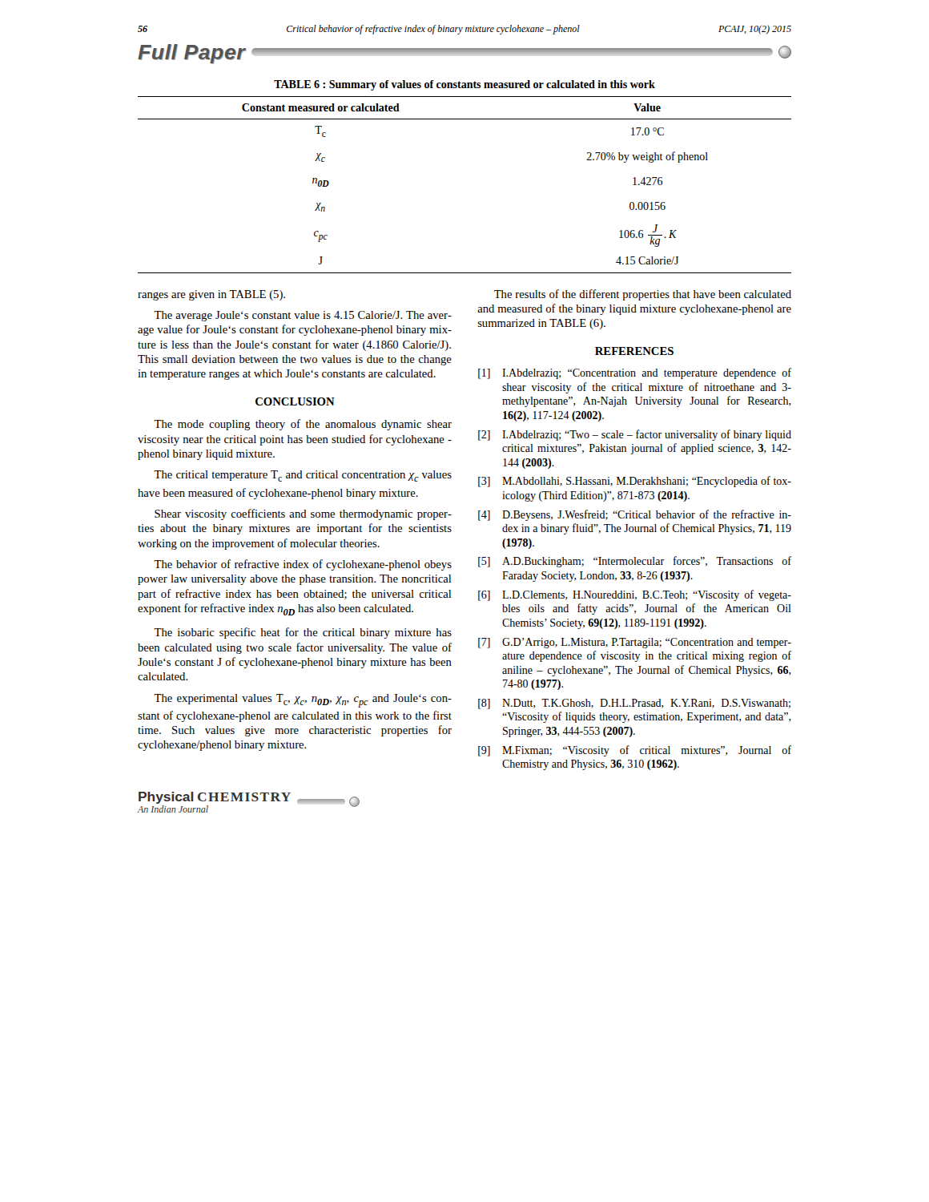56 Critical behavior of refractive index of binary mixture cyclohexane – phenol PCAIJ, 10(2) 2015
Full Paper
TABLE 6 : Summary of values of constants measured or calculated in this work
| Constant measured or calculated | Value |
| --- | --- |
| T c | 17.0 °C |
| χ c | 2.70% by weight of phenol |
| n 0D | 1.4276 |
| χ n | 0.00156 |
| c pc | 106.6 J kg . K |
| J | 4.15 Calorie/J |
ranges are given in TABLE (5).
The average Joule‘s constant value is 4.15 Calorie/J. The average value for Joule‘s constant for cyclohexane-phenol binary mixture is less than the Joule‘s constant for water (4.1860 Calorie/J). This small deviation between the two values is due to the change in temperature ranges at which Joule‘s constants are calculated.
Conclusion
The mode coupling theory of the anomalous dynamic shear viscosity near the critical point has been studied for cyclohexane - phenol binary liquid mixture.
The critical temperature Tc and critical concentration χc values have been measured of cyclohexane-phenol binary mixture.
Shear viscosity coefficients and some thermodynamic properties about the binary mixtures are important for the scientists working on the improvement of molecular theories.
The behavior of refractive index of cyclohexane-phenol obeys power law universality above the phase transition. The noncritical part of refractive index has been obtained; the universal critical exponent for refractive index n0D has also been calculated.
The isobaric specific heat for the critical binary mixture has been calculated using two scale factor universality. The value of Joule‘s constant J of cyclohexane-phenol binary mixture has been calculated.
The experimental values Tc, χc, n0D, χn, cpc and Joule‘s constant of cyclohexane-phenol are calculated in this work to the first time. Such values give more characteristic properties for cyclohexane/phenol binary mixture.
The results of the different properties that have been calculated and measured of the binary liquid mixture cyclohexane-phenol are summarized in TABLE (6).
References
[1] I.Abdelraziq; “Concentration and temperature dependence of shear viscosity of the critical mixture of nitroethane and 3-methylpentane”, An-Najah University Jounal for Research, 16(2), 117-124 (2002).
[2] I.Abdelraziq; “Two – scale – factor universality of binary liquid critical mixtures”, Pakistan journal of applied science, 3, 142-144 (2003).
[3] M.Abdollahi, S.Hassani, M.Derakhshani; “Encyclopedia of toxicology (Third Edition)”, 871-873 (2014).
[4] D.Beysens, J.Wesfreid; “Critical behavior of the refractive index in a binary fluid”, The Journal of Chemical Physics, 71, 119 (1978).
[5] A.D.Buckingham; “Intermolecular forces”, Transactions of Faraday Society, London, 33, 8-26 (1937).
[6] L.D.Clements, H.Noureddini, B.C.Teoh; “Viscosity of vegetables oils and fatty acids”, Journal of the American Oil Chemists’ Society, 69(12), 1189-1191 (1992).
[7] G.D’Arrigo, L.Mistura, P.Tartagila; “Concentration and temperature dependence of viscosity in the critical mixing region of aniline – cyclohexane”, The Journal of Chemical Physics, 66, 74-80 (1977).
[8] N.Dutt, T.K.Ghosh, D.H.L.Prasad, K.Y.Rani, D.S.Viswanath; “Viscosity of liquids theory, estimation, Experiment, and data”, Springer, 33, 444-553 (2007).
[9] M.Fixman; “Viscosity of critical mixtures”, Journal of Chemistry and Physics, 36, 310 (1962).
Physical CHEMISTRY An Indian Journal